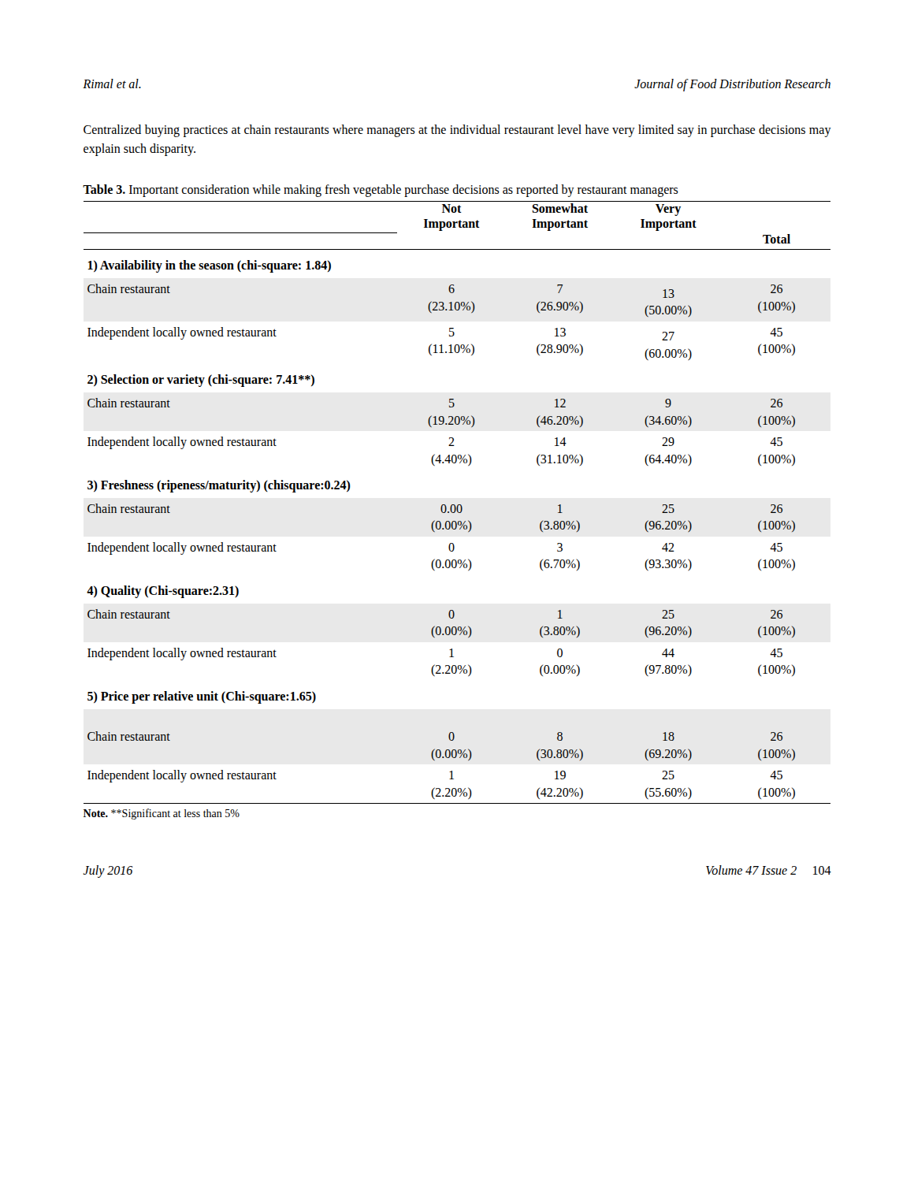Rimal et al. Journal of Food Distribution Research
Centralized buying practices at chain restaurants where managers at the individual restaurant level have very limited say in purchase decisions may explain such disparity.
Table 3. Important consideration while making fresh vegetable purchase decisions as reported by restaurant managers
| | Not Important | Somewhat Important | Very Important | |
| --- | --- | --- | --- | --- |
| | | | | Total |
| 1) Availability in the season (chi-square: 1.84) |
| Chain restaurant | 6 (23.10%) | 7 (26.90%) | 13 (50.00%) | 26 (100%) |
| Independent locally owned restaurant | 5 (11.10%) | 13 (28.90%) | 27 (60.00%) | 45 (100%) |
| 2) Selection or variety (chi-square: 7.41**) |
| Chain restaurant | 5 (19.20%) | 12 (46.20%) | 9 (34.60%) | 26 (100%) |
| Independent locally owned restaurant | 2 (4.40%) | 14 (31.10%) | 29 (64.40%) | 45 (100%) |
| 3) Freshness (ripeness/maturity) (chisquare:0.24) |
| Chain restaurant | 0.00 (0.00%) | 1 (3.80%) | 25 (96.20%) | 26 (100%) |
| Independent locally owned restaurant | 0 (0.00%) | 3 (6.70%) | 42 (93.30%) | 45 (100%) |
| 4) Quality (Chi-square:2.31) |
| Chain restaurant | 0 (0.00%) | 1 (3.80%) | 25 (96.20%) | 26 (100%) |
| Independent locally owned restaurant | 1 (2.20%) | 0 (0.00%) | 44 (97.80%) | 45 (100%) |
| 5) Price per relative unit (Chi-square:1.65) |
| Chain restaurant | 0 (0.00%) | 8 (30.80%) | 18 (69.20%) | 26 (100%) |
| Independent locally owned restaurant | 1 (2.20%) | 19 (42.20%) | 25 (55.60%) | 45 (100%) |
Note. **Significant at less than 5%
July 2016 Volume 47 Issue 2104